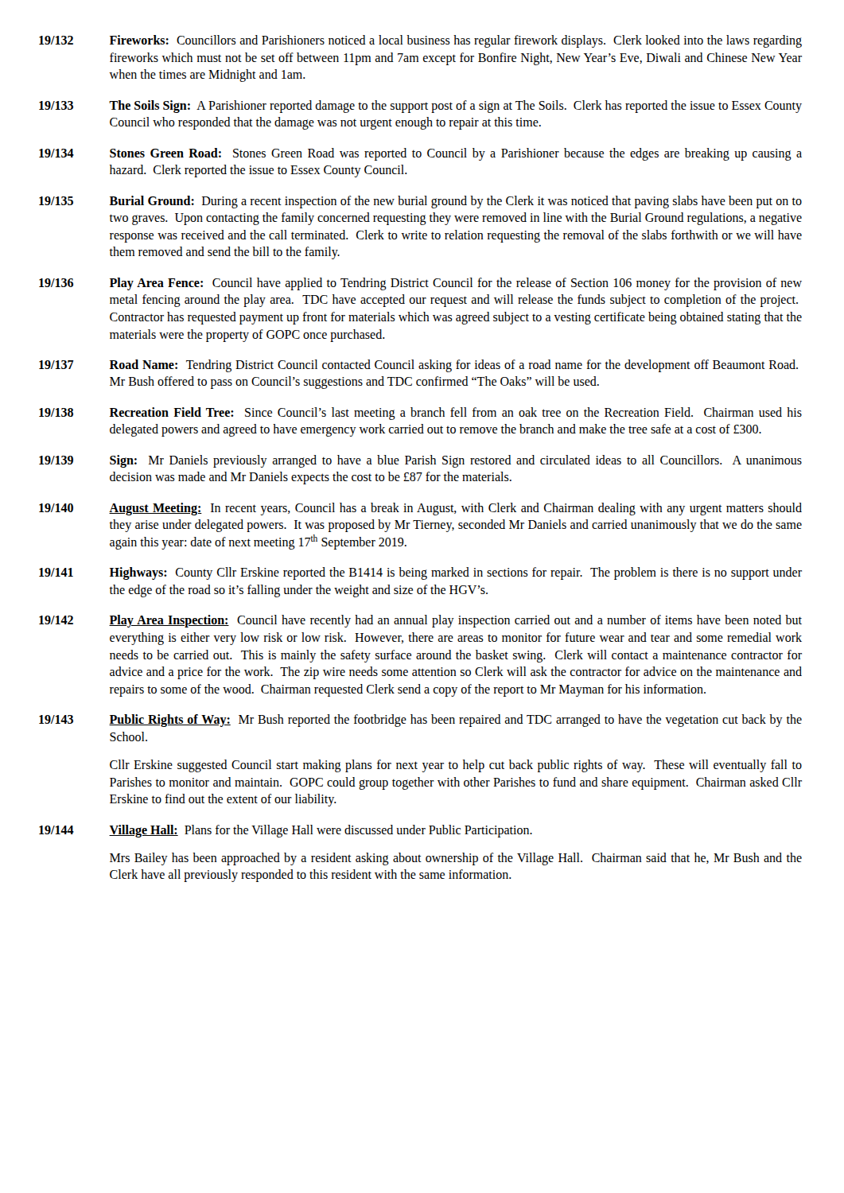19/132
Fireworks: Councillors and Parishioners noticed a local business has regular firework displays. Clerk looked into the laws regarding fireworks which must not be set off between 11pm and 7am except for Bonfire Night, New Year’s Eve, Diwali and Chinese New Year when the times are Midnight and 1am.
19/133
The Soils Sign: A Parishioner reported damage to the support post of a sign at The Soils. Clerk has reported the issue to Essex County Council who responded that the damage was not urgent enough to repair at this time.
19/134
Stones Green Road: Stones Green Road was reported to Council by a Parishioner because the edges are breaking up causing a hazard. Clerk reported the issue to Essex County Council.
19/135
Burial Ground: During a recent inspection of the new burial ground by the Clerk it was noticed that paving slabs have been put on to two graves. Upon contacting the family concerned requesting they were removed in line with the Burial Ground regulations, a negative response was received and the call terminated. Clerk to write to relation requesting the removal of the slabs forthwith or we will have them removed and send the bill to the family.
19/136
Play Area Fence: Council have applied to Tendring District Council for the release of Section 106 money for the provision of new metal fencing around the play area. TDC have accepted our request and will release the funds subject to completion of the project. Contractor has requested payment up front for materials which was agreed subject to a vesting certificate being obtained stating that the materials were the property of GOPC once purchased.
19/137
Road Name: Tendring District Council contacted Council asking for ideas of a road name for the development off Beaumont Road. Mr Bush offered to pass on Council’s suggestions and TDC confirmed “The Oaks” will be used.
19/138
Recreation Field Tree: Since Council’s last meeting a branch fell from an oak tree on the Recreation Field. Chairman used his delegated powers and agreed to have emergency work carried out to remove the branch and make the tree safe at a cost of £300.
19/139
Sign: Mr Daniels previously arranged to have a blue Parish Sign restored and circulated ideas to all Councillors. A unanimous decision was made and Mr Daniels expects the cost to be £87 for the materials.
19/140
August Meeting: In recent years, Council has a break in August, with Clerk and Chairman dealing with any urgent matters should they arise under delegated powers. It was proposed by Mr Tierney, seconded Mr Daniels and carried unanimously that we do the same again this year: date of next meeting 17th September 2019.
19/141
Highways: County Cllr Erskine reported the B1414 is being marked in sections for repair. The problem is there is no support under the edge of the road so it’s falling under the weight and size of the HGV’s.
19/142
Play Area Inspection: Council have recently had an annual play inspection carried out and a number of items have been noted but everything is either very low risk or low risk. However, there are areas to monitor for future wear and tear and some remedial work needs to be carried out. This is mainly the safety surface around the basket swing. Clerk will contact a maintenance contractor for advice and a price for the work. The zip wire needs some attention so Clerk will ask the contractor for advice on the maintenance and repairs to some of the wood. Chairman requested Clerk send a copy of the report to Mr Mayman for his information.
19/143
Public Rights of Way: Mr Bush reported the footbridge has been repaired and TDC arranged to have the vegetation cut back by the School.
Cllr Erskine suggested Council start making plans for next year to help cut back public rights of way. These will eventually fall to Parishes to monitor and maintain. GOPC could group together with other Parishes to fund and share equipment. Chairman asked Cllr Erskine to find out the extent of our liability.
19/144
Village Hall: Plans for the Village Hall were discussed under Public Participation.
Mrs Bailey has been approached by a resident asking about ownership of the Village Hall. Chairman said that he, Mr Bush and the Clerk have all previously responded to this resident with the same information.